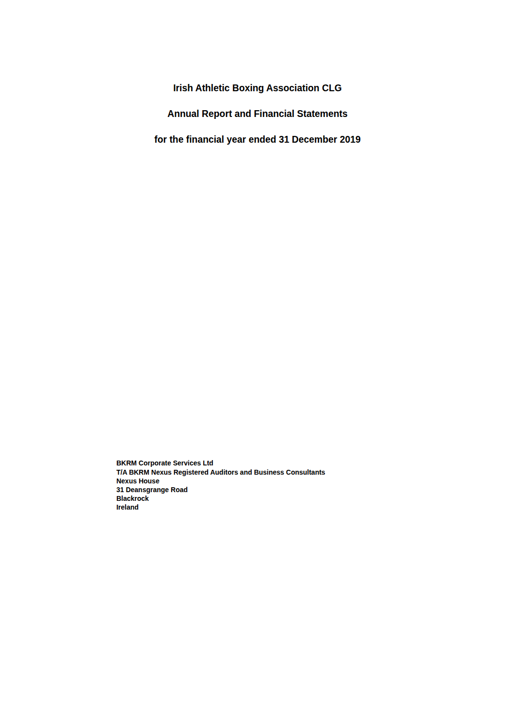Irish Athletic Boxing Association CLG
Annual Report and Financial Statements
for the financial year ended 31 December 2019
BKRM Corporate Services Ltd
T/A BKRM Nexus Registered Auditors and Business Consultants
Nexus House
31 Deansgrange Road
Blackrock
Ireland